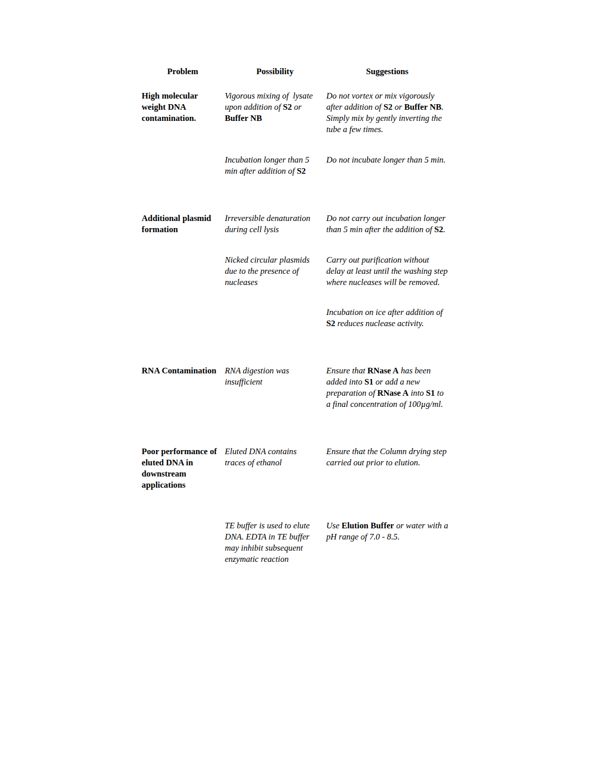| Problem | Possibility | Suggestions |
| --- | --- | --- |
| High molecular weight DNA contamination. | Vigorous mixing of lysate upon addition of S2 or Buffer NB | Do not vortex or mix vigorously after addition of S2 or Buffer NB . Simply mix by gently inverting the tube a few times. |
| | Incubation longer than 5 min after addition of S2 | Do not incubate longer than 5 min. |
| Additional plasmid formation | Irreversible denaturation during cell lysis | Do not carry out incubation longer than 5 min after the addition of S2 . |
| | Nicked circular plasmids due to the presence of nucleases | Carry out purification without delay at least until the washing step where nucleases will be removed. |
| | | Incubation on ice after addition of S2 reduces nuclease activity. |
| RNA Contamination | RNA digestion was insufficient | Ensure that RNase A has been added into S1 or add a new preparation of RNase A into S1 to a final concentration of 100µg/ml. |
| Poor performance of eluted DNA in downstream applications | Eluted DNA contains traces of ethanol | Ensure that the Column drying step carried out prior to elution. |
| | TE buffer is used to elute DNA. EDTA in TE buffer may inhibit subsequent enzymatic reaction | Use Elution Buffer or water with a pH range of 7.0 - 8.5. |